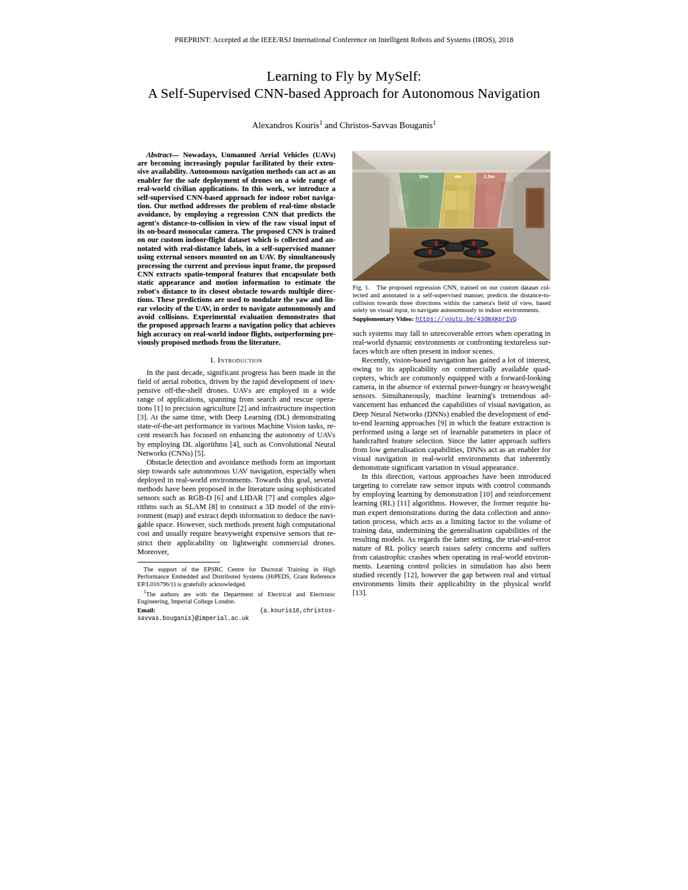PREPRINT: Accepted at the IEEE/RSJ International Conference on Intelligent Robots and Systems (IROS), 2018
Learning to Fly by MySelf:
A Self-Supervised CNN-based Approach for Autonomous Navigation
Alexandros Kouris1 and Christos-Savvas Bouganis1
Abstract— Nowadays, Unmanned Aerial Vehicles (UAVs) are becoming increasingly popular facilitated by their extensive availability. Autonomous navigation methods can act as an enabler for the safe deployment of drones on a wide range of real-world civilian applications. In this work, we introduce a self-supervised CNN-based approach for indoor robot navigation. Our method addresses the problem of real-time obstacle avoidance, by employing a regression CNN that predicts the agent's distance-to-collision in view of the raw visual input of its on-board monocular camera. The proposed CNN is trained on our custom indoor-flight dataset which is collected and annotated with real-distance labels, in a self-supervised manner using external sensors mounted on an UAV. By simultaneously processing the current and previous input frame, the proposed CNN extracts spatio-temporal features that encapsulate both static appearance and motion information to estimate the robot's distance to its closest obstacle towards multiple directions. These predictions are used to modulate the yaw and linear velocity of the UAV, in order to navigate autonomously and avoid collisions. Experimental evaluation demonstrates that the proposed approach learns a navigation policy that achieves high accuracy on real-world indoor flights, outperforming previously proposed methods from the literature.
I. Introduction
In the past decade, significant progress has been made in the field of aerial robotics, driven by the rapid development of inexpensive off-the-shelf drones. UAVs are employed in a wide range of applications, spanning from search and rescue operations [1] to precision agriculture [2] and infrastructure inspection [3]. At the same time, with Deep Learning (DL) demonstrating state-of-the-art performance in various Machine Vision tasks, recent research has focused on enhancing the autonomy of UAVs by employing DL algorithms [4], such as Convolutional Neural Networks (CNNs) [5].
Obstacle detection and avoidance methods form an important step towards safe autonomous UAV navigation, especially when deployed in real-world environments. Towards this goal, several methods have been proposed in the literature using sophisticated sensors such as RGB-D [6] and LIDAR [7] and complex algorithms such as SLAM [8] to construct a 3D model of the environment (map) and extract depth information to deduce the navigable space. However, such methods present high computational cost and usually require heavyweight expensive sensors that restrict their applicability on lightweight commercial drones. Moreover,
The support of the EPSRC Centre for Doctoral Training in High Performance Embedded and Distributed Systems (HiPEDS, Grant Reference EP/L016796/1) is gratefully acknowledged.
1The authors are with the Department of Electrical and Electronic Engineering, Imperial College London.
Email: {a.kouris16,christos-savvas.bouganis}@imperial.ac.uk
10m 4m 1.5m
Fig. 1. The proposed regression CNN, trained on our custom dataset collected and annotated in a self-supervised manner, predicts the distance-to-collision towards three directions within the camera's field of view, based solely on visual input, to navigate autonomously in indoor environments.
Supplementary Video: https://youtu.be/43dmXKprIVQ
such systems may fall to unrecoverable errors when operating in real-world dynamic environments or confronting textureless surfaces which are often present in indoor scenes.
Recently, vision-based navigation has gained a lot of interest, owing to its applicability on commercially available quadcopters, which are commonly equipped with a forward-looking camera, in the absence of external power-hungry or heavyweight sensors. Simultaneously, machine learning's tremendous advancement has enhanced the capabilities of visual navigation, as Deep Neural Networks (DNNs) enabled the development of end-to-end learning approaches [9] in which the feature extraction is performed using a large set of learnable parameters in place of handcrafted feature selection. Since the latter approach suffers from low generalisation capabilities, DNNs act as an enabler for visual navigation in real-world environments that inherently demonstrate significant variation in visual appearance.
In this direction, various approaches have been introduced targeting to correlate raw sensor inputs with control commands by employing learning by demonstration [10] and reinforcement learning (RL) [11] algorithms. However, the former require human expert demonstrations during the data collection and annotation process, which acts as a limiting factor to the volume of training data, undermining the generalisation capabilities of the resulting models. As regards the latter setting, the trial-and-error nature of RL policy search raises safety concerns and suffers from catastrophic crashes when operating in real-world environments. Learning control policies in simulation has also been studied recently [12], however the gap between real and virtual environments limits their applicability in the physical world [13].